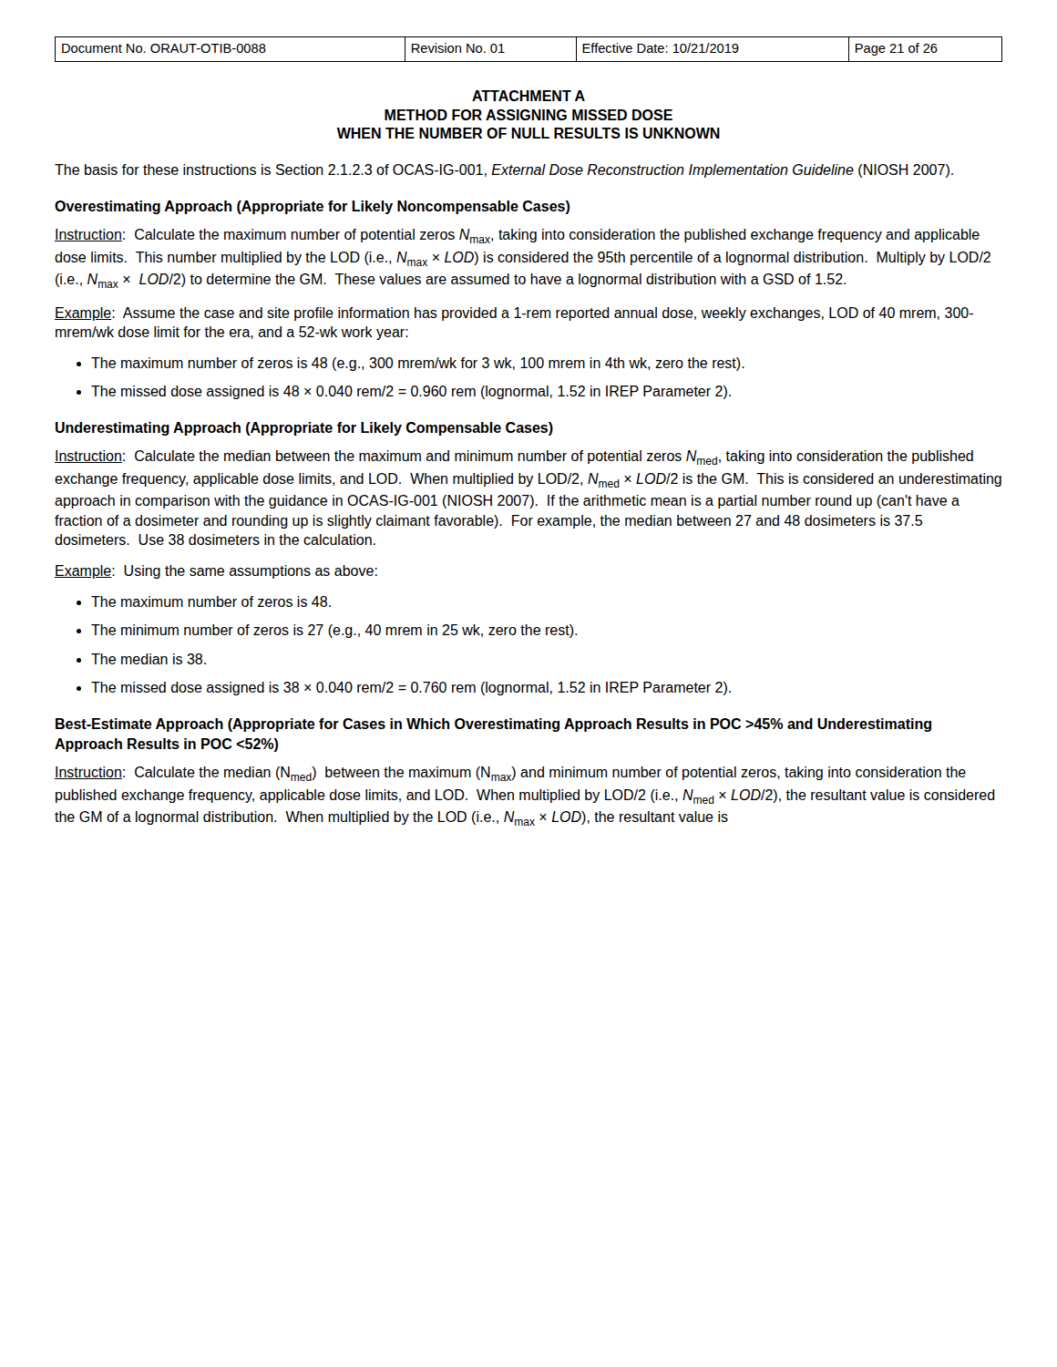| Document No. ORAUT-OTIB-0088 | Revision No. 01 | Effective Date: 10/21/2019 | Page 21 of 26 |
ATTACHMENT A
METHOD FOR ASSIGNING MISSED DOSE
WHEN THE NUMBER OF NULL RESULTS IS UNKNOWN
The basis for these instructions is Section 2.1.2.3 of OCAS-IG-001, External Dose Reconstruction Implementation Guideline (NIOSH 2007).
Overestimating Approach (Appropriate for Likely Noncompensable Cases)
Instruction: Calculate the maximum number of potential zeros Nmax, taking into consideration the published exchange frequency and applicable dose limits. This number multiplied by the LOD (i.e., Nmax × LOD) is considered the 95th percentile of a lognormal distribution. Multiply by LOD/2 (i.e., Nmax × LOD/2) to determine the GM. These values are assumed to have a lognormal distribution with a GSD of 1.52.
Example: Assume the case and site profile information has provided a 1-rem reported annual dose, weekly exchanges, LOD of 40 mrem, 300-mrem/wk dose limit for the era, and a 52-wk work year:
The maximum number of zeros is 48 (e.g., 300 mrem/wk for 3 wk, 100 mrem in 4th wk, zero the rest).
The missed dose assigned is 48 × 0.040 rem/2 = 0.960 rem (lognormal, 1.52 in IREP Parameter 2).
Underestimating Approach (Appropriate for Likely Compensable Cases)
Instruction: Calculate the median between the maximum and minimum number of potential zeros Nmed, taking into consideration the published exchange frequency, applicable dose limits, and LOD. When multiplied by LOD/2, Nmed × LOD/2 is the GM. This is considered an underestimating approach in comparison with the guidance in OCAS-IG-001 (NIOSH 2007). If the arithmetic mean is a partial number round up (can't have a fraction of a dosimeter and rounding up is slightly claimant favorable). For example, the median between 27 and 48 dosimeters is 37.5 dosimeters. Use 38 dosimeters in the calculation.
Example: Using the same assumptions as above:
The maximum number of zeros is 48.
The minimum number of zeros is 27 (e.g., 40 mrem in 25 wk, zero the rest).
The median is 38.
The missed dose assigned is 38 × 0.040 rem/2 = 0.760 rem (lognormal, 1.52 in IREP Parameter 2).
Best-Estimate Approach (Appropriate for Cases in Which Overestimating Approach Results in POC >45% and Underestimating Approach Results in POC <52%)
Instruction: Calculate the median (Nmed) between the maximum (Nmax) and minimum number of potential zeros, taking into consideration the published exchange frequency, applicable dose limits, and LOD. When multiplied by LOD/2 (i.e., Nmed × LOD/2), the resultant value is considered the GM of a lognormal distribution. When multiplied by the LOD (i.e., Nmax × LOD), the resultant value is